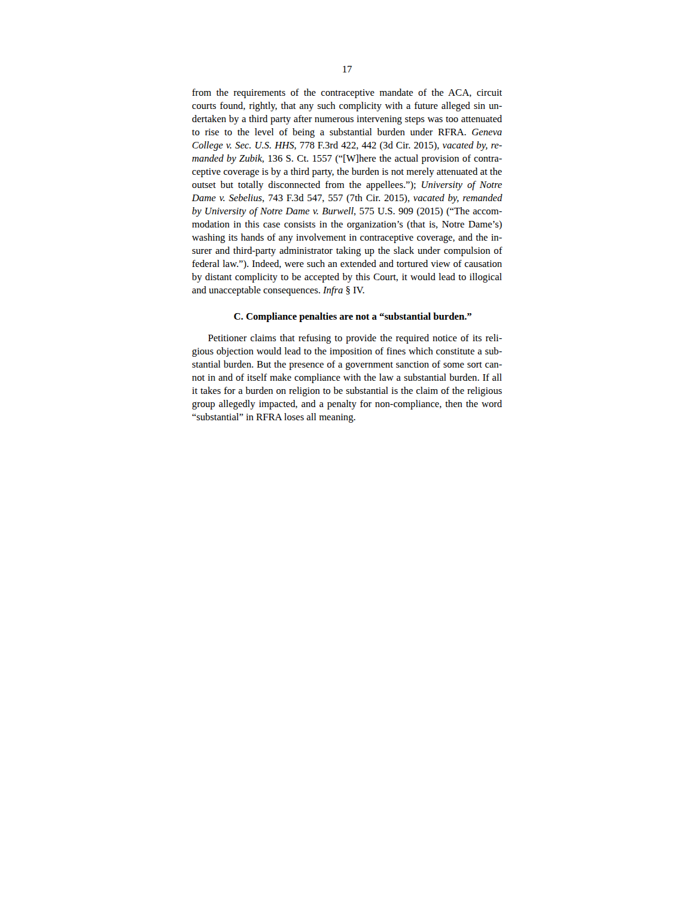17
from the requirements of the contraceptive mandate of the ACA, circuit courts found, rightly, that any such complicity with a future alleged sin undertaken by a third party after numerous intervening steps was too attenuated to rise to the level of being a substantial burden under RFRA. Geneva College v. Sec. U.S. HHS, 778 F.3rd 422, 442 (3d Cir. 2015), vacated by, remanded by Zubik, 136 S. Ct. 1557 (“[W]here the actual provision of contraceptive coverage is by a third party, the burden is not merely attenuated at the outset but totally disconnected from the appellees.”); University of Notre Dame v. Sebelius, 743 F.3d 547, 557 (7th Cir. 2015), vacated by, remanded by University of Notre Dame v. Burwell, 575 U.S. 909 (2015) (“The accommodation in this case consists in the organization’s (that is, Notre Dame’s) washing its hands of any involvement in contraceptive coverage, and the insurer and third-party administrator taking up the slack under compulsion of federal law.”). Indeed, were such an extended and tortured view of causation by distant complicity to be accepted by this Court, it would lead to illogical and unacceptable consequences. Infra § IV.
C. Compliance penalties are not a “substantial burden.”
Petitioner claims that refusing to provide the required notice of its religious objection would lead to the imposition of fines which constitute a substantial burden. But the presence of a government sanction of some sort cannot in and of itself make compliance with the law a substantial burden. If all it takes for a burden on religion to be substantial is the claim of the religious group allegedly impacted, and a penalty for non-compliance, then the word “substantial” in RFRA loses all meaning.